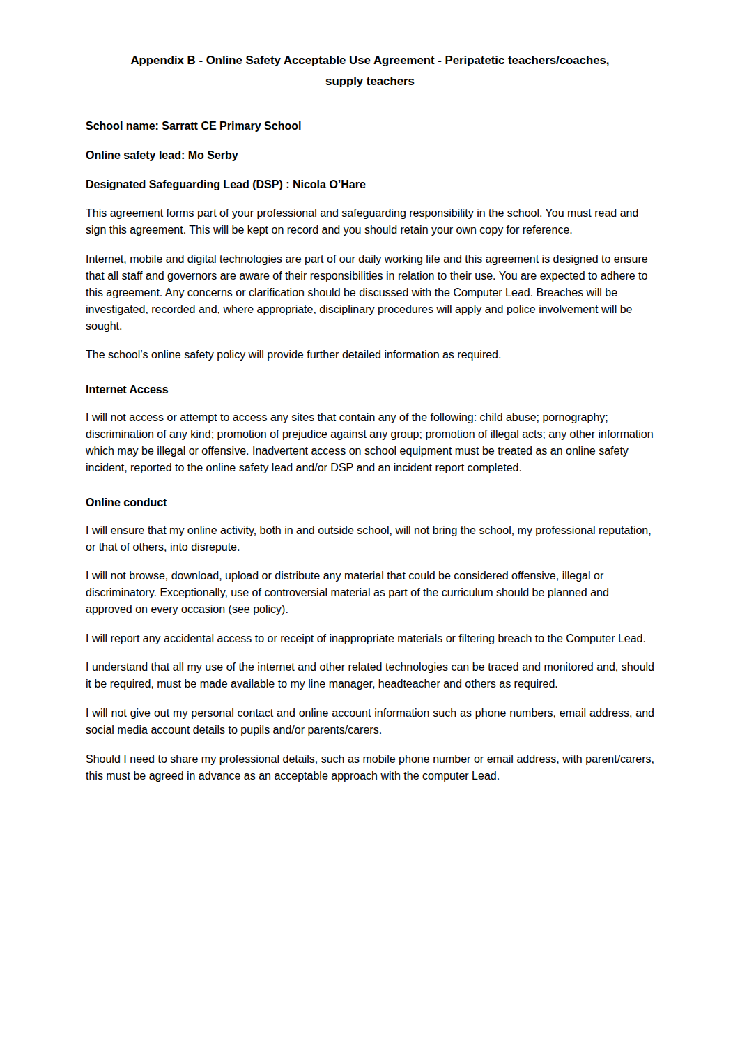Appendix B - Online Safety Acceptable Use Agreement - Peripatetic teachers/coaches,
supply teachers
School name: Sarratt CE Primary School
Online safety lead: Mo Serby
Designated Safeguarding Lead (DSP) : Nicola O’Hare
This agreement forms part of your professional and safeguarding responsibility in the school. You must read and sign this agreement. This will be kept on record and you should retain your own copy for reference.
Internet, mobile and digital technologies are part of our daily working life and this agreement is designed to ensure that all staff and governors are aware of their responsibilities in relation to their use. You are expected to adhere to this agreement. Any concerns or clarification should be discussed with the Computer Lead. Breaches will be investigated, recorded and, where appropriate, disciplinary procedures will apply and police involvement will be sought.
The school’s online safety policy will provide further detailed information as required.
Internet Access
I will not access or attempt to access any sites that contain any of the following: child abuse; pornography; discrimination of any kind; promotion of prejudice against any group; promotion of illegal acts; any other information which may be illegal or offensive. Inadvertent access on school equipment must be treated as an online safety incident, reported to the online safety lead and/or DSP and an incident report completed.
Online conduct
I will ensure that my online activity, both in and outside school, will not bring the school, my professional reputation, or that of others, into disrepute.
I will not browse, download, upload or distribute any material that could be considered offensive, illegal or discriminatory. Exceptionally, use of controversial material as part of the curriculum should be planned and approved on every occasion (see policy).
I will report any accidental access to or receipt of inappropriate materials or filtering breach to the Computer Lead.
I understand that all my use of the internet and other related technologies can be traced and monitored and, should it be required, must be made available to my line manager, headteacher and others as required.
I will not give out my personal contact and online account information such as phone numbers, email address, and social media account details to pupils and/or parents/carers.
Should I need to share my professional details, such as mobile phone number or email address, with parent/carers, this must be agreed in advance as an acceptable approach with the computer Lead.